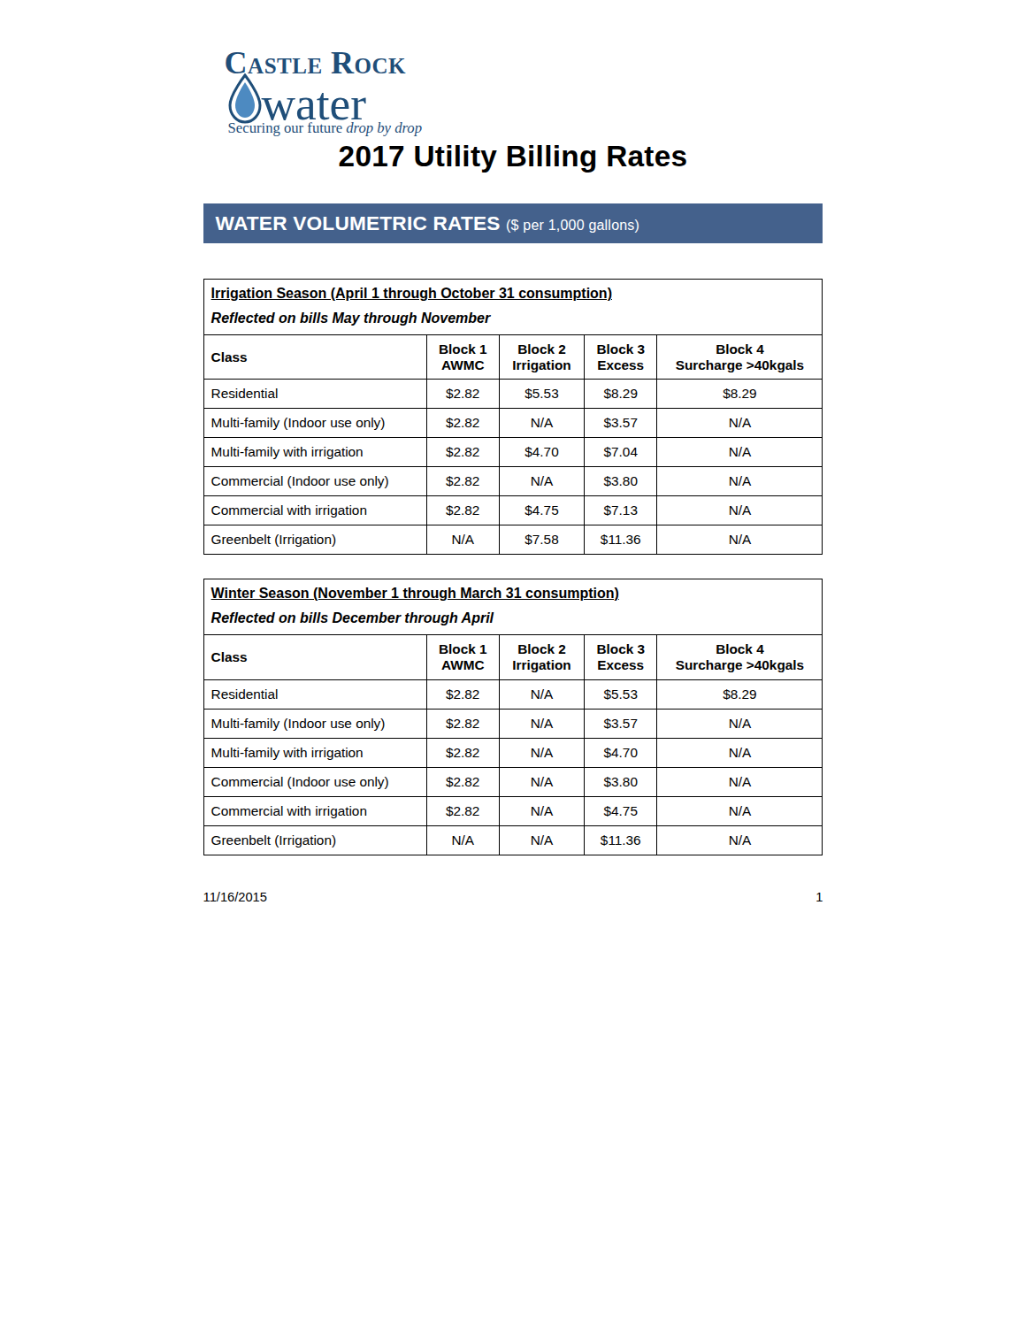Castle Rock
water
Securing our future drop by drop
2017 Utility Billing Rates
WATER VOLUMETRIC RATES ($ per 1,000 gallons)
| Irrigation Season (April 1 through October 31 consumption) Reflected on bills May through November |
| Class | Block 1 AWMC | Block 2 Irrigation | Block 3 Excess | Block 4 Surcharge >40kgals |
| Residential | $2.82 | $5.53 | $8.29 | $8.29 |
| Multi-family (Indoor use only) | $2.82 | N/A | $3.57 | N/A |
| Multi-family with irrigation | $2.82 | $4.70 | $7.04 | N/A |
| Commercial (Indoor use only) | $2.82 | N/A | $3.80 | N/A |
| Commercial with irrigation | $2.82 | $4.75 | $7.13 | N/A |
| Greenbelt (Irrigation) | N/A | $7.58 | $11.36 | N/A |
| Winter Season (November 1 through March 31 consumption) Reflected on bills December through April |
| Class | Block 1 AWMC | Block 2 Irrigation | Block 3 Excess | Block 4 Surcharge >40kgals |
| Residential | $2.82 | N/A | $5.53 | $8.29 |
| Multi-family (Indoor use only) | $2.82 | N/A | $3.57 | N/A |
| Multi-family with irrigation | $2.82 | N/A | $4.70 | N/A |
| Commercial (Indoor use only) | $2.82 | N/A | $3.80 | N/A |
| Commercial with irrigation | $2.82 | N/A | $4.75 | N/A |
| Greenbelt (Irrigation) | N/A | N/A | $11.36 | N/A |
11/16/2015 1